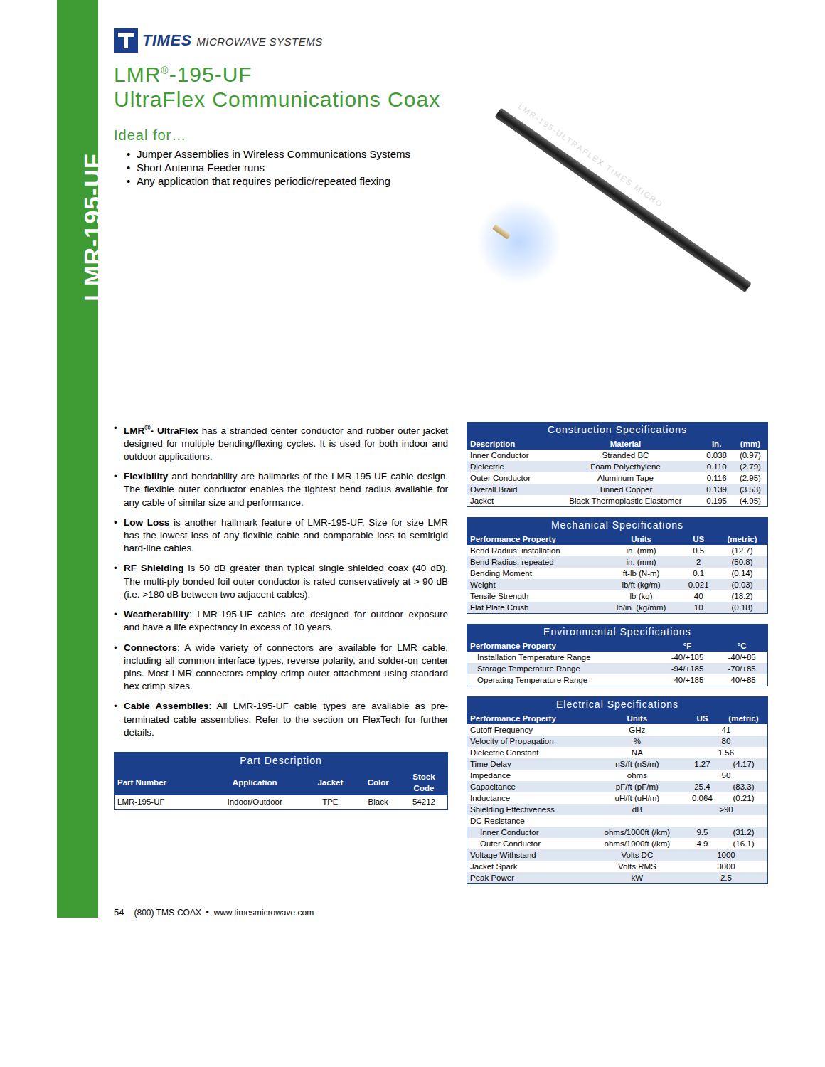LMR-195-UF
TIMES MICROWAVE SYSTEMS
LMR®-195-UF
UltraFlex Communications Coax
Ideal for…
Jumper Assemblies in Wireless Communications Systems
Short Antenna Feeder runs
Any application that requires periodic/repeated flexing
LMR-195-ULTRAFLEX TIMES MICRO
LMR®- UltraFlex has a stranded center conductor and rubber outer jacket designed for multiple bending/flexing cycles. It is used for both indoor and outdoor applications.
Flexibility and bendability are hallmarks of the LMR-195-UF cable design. The flexible outer conductor enables the tightest bend radius available for any cable of similar size and performance.
Low Loss is another hallmark feature of LMR-195-UF. Size for size LMR has the lowest loss of any flexible cable and comparable loss to semirigid hard-line cables.
RF Shielding is 50 dB greater than typical single shielded coax (40 dB). The multi-ply bonded foil outer conductor is rated conservatively at > 90 dB (i.e. >180 dB between two adjacent cables).
Weatherability: LMR-195-UF cables are designed for outdoor exposure and have a life expectancy in excess of 10 years.
Connectors: A wide variety of connectors are available for LMR cable, including all common interface types, reverse polarity, and solder-on center pins. Most LMR connectors employ crimp outer attachment using standard hex crimp sizes.
Cable Assemblies: All LMR-195-UF cable types are available as pre-terminated cable assemblies. Refer to the section on FlexTech for further details.
Part Description
| Part Number | Application | Jacket | Color | Stock Code |
| --- | --- | --- | --- | --- |
| LMR-195-UF | Indoor/Outdoor | TPE | Black | 54212 |
Construction Specifications
| Description | Material | In. | (mm) |
| --- | --- | --- | --- |
| Inner Conductor | Stranded BC | 0.038 | (0.97) |
| Dielectric | Foam Polyethylene | 0.110 | (2.79) |
| Outer Conductor | Aluminum Tape | 0.116 | (2.95) |
| Overall Braid | Tinned Copper | 0.139 | (3.53) |
| Jacket | Black Thermoplastic Elastomer | 0.195 | (4.95) |
Mechanical Specifications
| Performance Property | Units | US | (metric) |
| --- | --- | --- | --- |
| Bend Radius: installation | in. (mm) | 0.5 | (12.7) |
| Bend Radius: repeated | in. (mm) | 2 | (50.8) |
| Bending Moment | ft-lb (N-m) | 0.1 | (0.14) |
| Weight | lb/ft (kg/m) | 0.021 | (0.03) |
| Tensile Strength | lb (kg) | 40 | (18.2) |
| Flat Plate Crush | lb/in. (kg/mm) | 10 | (0.18) |
Environmental Specifications
| Performance Property | °F | °C |
| --- | --- | --- |
| Installation Temperature Range | -40/+185 | -40/+85 |
| Storage Temperature Range | -94/+185 | -70/+85 |
| Operating Temperature Range | -40/+185 | -40/+85 |
Electrical Specifications
| Performance Property | Units | US | (metric) |
| --- | --- | --- | --- |
| Cutoff Frequency | GHz | 41 |
| Velocity of Propagation | % | 80 |
| Dielectric Constant | NA | 1.56 |
| Time Delay | nS/ft (nS/m) | 1.27 | (4.17) |
| Impedance | ohms | 50 |
| Capacitance | pF/ft (pF/m) | 25.4 | (83.3) |
| Inductance | uH/ft (uH/m) | 0.064 | (0.21) |
| Shielding Effectiveness | dB | >90 |
| DC Resistance | | | |
| Inner Conductor | ohms/1000ft (/km) | 9.5 | (31.2) |
| Outer Conductor | ohms/1000ft (/km) | 4.9 | (16.1) |
| Voltage Withstand | Volts DC | 1000 |
| Jacket Spark | Volts RMS | 3000 |
| Peak Power | kW | 2.5 |
54 (800) TMS-COAX • www.timesmicrowave.com